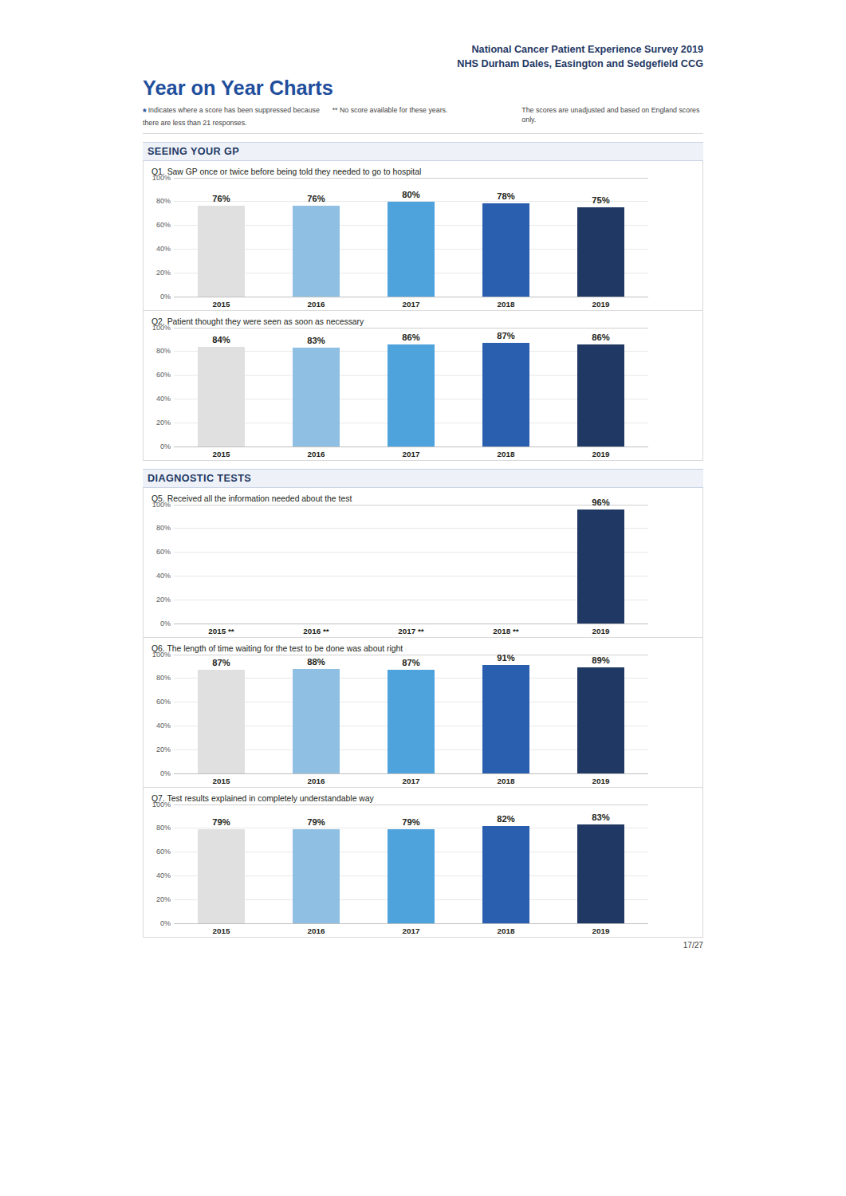National Cancer Patient Experience Survey 2019
NHS Durham Dales, Easington and Sedgefield CCG
Year on Year Charts
*Indicates where a score has been suppressed because there are less than 21 responses.
** No score available for these years.
The scores are unadjusted and based on England scores only.
SEEING YOUR GP
Q1. Saw GP once or twice before being told they needed to go to hospital
100% 80% 60% 40% 20% 0%
76%
76%
80%
78%
75%
2015
2016
2017
2018
2019
Q2. Patient thought they were seen as soon as necessary
100% 80% 60% 40% 20% 0%
84%
83%
86%
87%
86%
2015
2016
2017
2018
2019
DIAGNOSTIC TESTS
Q5. Received all the information needed about the test
100% 80% 60% 40% 20% 0%
96%
2015 **
2016 **
2017 **
2018 **
2019
Q6. The length of time waiting for the test to be done was about right
100% 80% 60% 40% 20% 0%
87%
88%
87%
91%
89%
2015
2016
2017
2018
2019
Q7. Test results explained in completely understandable way
100% 80% 60% 40% 20% 0%
79%
79%
79%
82%
83%
2015
2016
2017
2018
2019
17/27